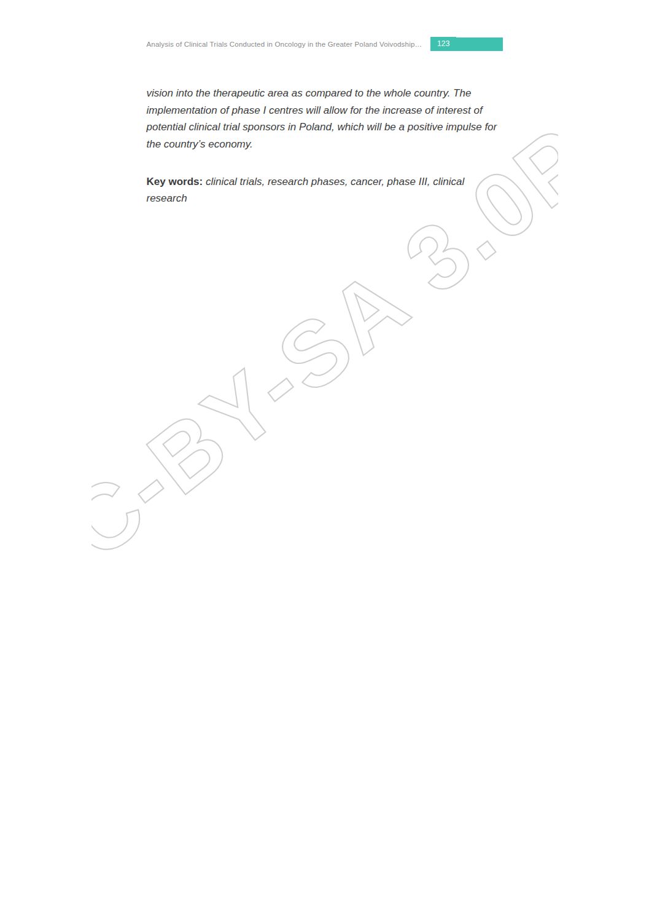CC-BY-SA 3.0PL
Analysis of Clinical Trials Conducted in Oncology in the Greater Poland Voivodship… 123
vision into the therapeutic area as compared to the whole country. The implementation of phase I centres will allow for the increase of interest of potential clinical trial sponsors in Poland, which will be a positive impulse for the country’s economy.
Key words: clinical trials, research phases, cancer, phase III, clinical research